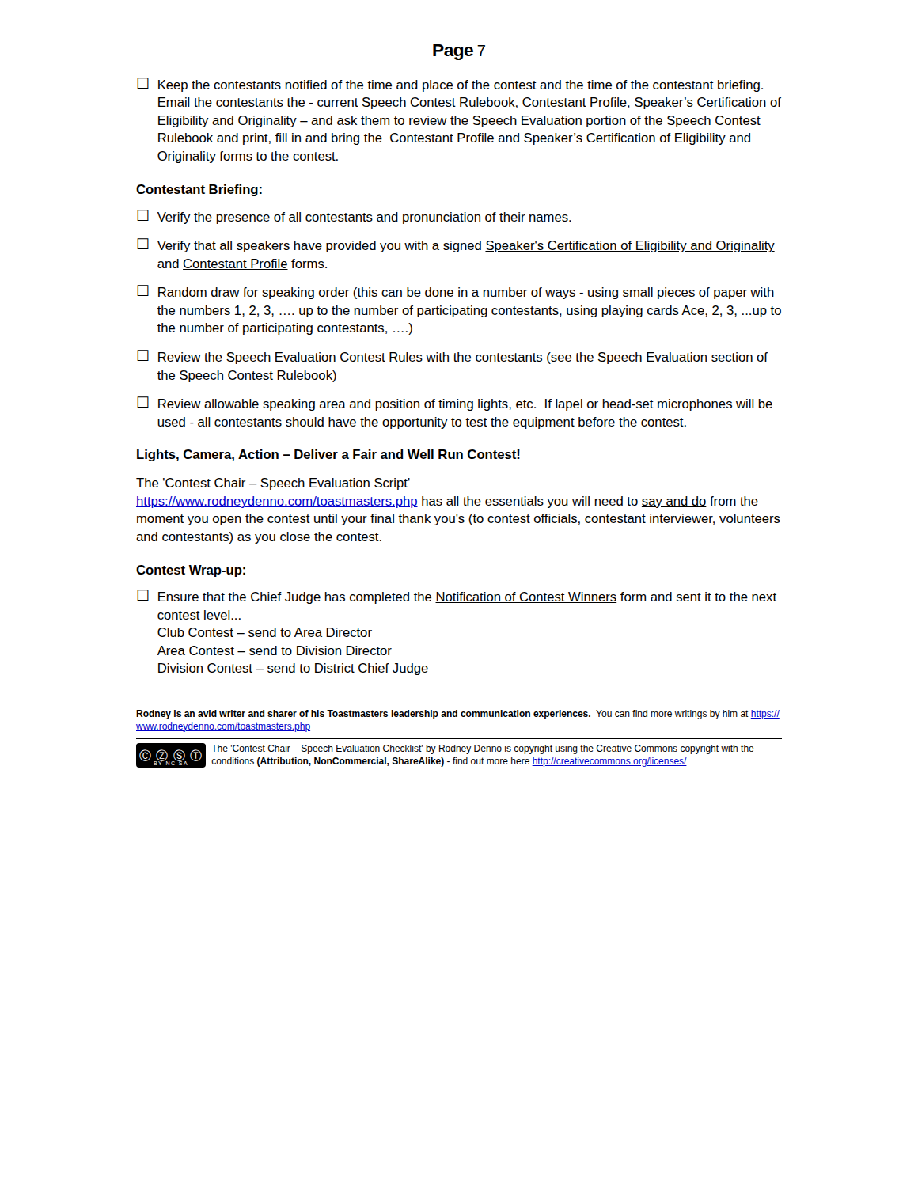Page 7
Keep the contestants notified of the time and place of the contest and the time of the contestant briefing. Email the contestants the - current Speech Contest Rulebook, Contestant Profile, Speaker’s Certification of Eligibility and Originality – and ask them to review the Speech Evaluation portion of the Speech Contest Rulebook and print, fill in and bring the Contestant Profile and Speaker’s Certification of Eligibility and Originality forms to the contest.
Contestant Briefing:
Verify the presence of all contestants and pronunciation of their names.
Verify that all speakers have provided you with a signed Speaker's Certification of Eligibility and Originality and Contestant Profile forms.
Random draw for speaking order (this can be done in a number of ways - using small pieces of paper with the numbers 1, 2, 3, …. up to the number of participating contestants, using playing cards Ace, 2, 3, ...up to the number of participating contestants, ….)
Review the Speech Evaluation Contest Rules with the contestants (see the Speech Evaluation section of the Speech Contest Rulebook)
Review allowable speaking area and position of timing lights, etc. If lapel or head-set microphones will be used - all contestants should have the opportunity to test the equipment before the contest.
Lights, Camera, Action – Deliver a Fair and Well Run Contest!
The 'Contest Chair – Speech Evaluation Script'
https://www.rodneydenno.com/toastmasters.php has all the essentials you will need to say and do from the moment you open the contest until your final thank you's (to contest officials, contestant interviewer, volunteers and contestants) as you close the contest.
Contest Wrap-up:
Ensure that the Chief Judge has completed the Notification of Contest Winners form and sent it to the next contest level...
Club Contest – send to Area Director
Area Contest – send to Division Director
Division Contest – send to District Chief Judge
Rodney is an avid writer and sharer of his Toastmasters leadership and communication experiences. You can find more writings by him at https://www.rodneydenno.com/toastmasters.php
Ⓒ Ⓩ Ⓢ Ⓣ BY NC SA
The 'Contest Chair – Speech Evaluation Checklist' by Rodney Denno is copyright using the Creative Commons copyright with the conditions (Attribution, NonCommercial, ShareAlike) - find out more here http://creativecommons.org/licenses/